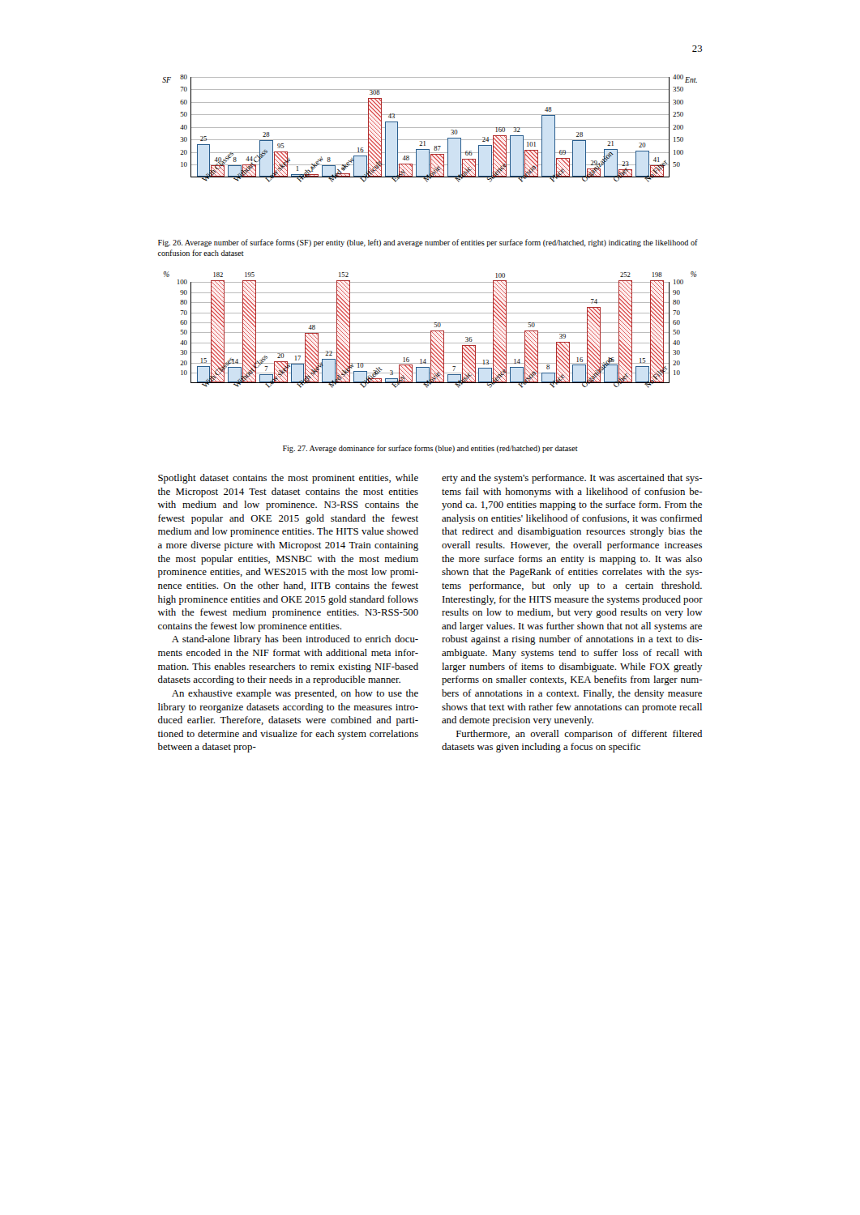23
SF
Ent.
80 70 60 50 40 30 20 10
400 350 300 250 200 150 100 50
25
40
8
44
28
95
1
1
8
3
16
308
43
48
21
87
30
66
24
160
32
101
48
69
28
29
21
23
20
41
With Classes Without Class Low skew High skew Med skew Difficult Easy Movie Music Science Person Place Organization Other No Filter
Fig. 26. Average number of surface forms (SF) per entity (blue, left) and average number of entities per surface form (red/hatched, right) indicating the likelihood of confusion for each dataset
%
%
100 90 80 70 60 50 40 30 20 10
100 90 80 70 60 50 40 30 20 10
15
182
14
195
7
20
17
48
22
152
10
3
3
16
14
50
7
36
13
100
14
50
8
39
16
74
16
252
15
198
With Classes Without Class Low skew High skew Med skew Difficult Easy Movie Music Science Person Place Organization Other No Filter
Fig. 27. Average dominance for surface forms (blue) and entities (red/hatched) per dataset
Spotlight dataset contains the most prominent entities, while the Micropost 2014 Test dataset contains the most entities with medium and low prominence. N3-RSS contains the fewest popular and OKE 2015 gold standard the fewest medium and low prominence entities. The HITS value showed a more diverse picture with Micropost 2014 Train containing the most popular entities, MSNBC with the most medium prominence entities, and WES2015 with the most low prominence entities. On the other hand, IITB contains the fewest high prominence entities and OKE 2015 gold standard follows with the fewest medium prominence entities. N3-RSS-500 contains the fewest low prominence entities.
A stand-alone library has been introduced to enrich documents encoded in the NIF format with additional meta information. This enables researchers to remix existing NIF-based datasets according to their needs in a reproducible manner.
An exhaustive example was presented, on how to use the library to reorganize datasets according to the measures introduced earlier. Therefore, datasets were combined and partitioned to determine and visualize for each system correlations between a dataset prop-
erty and the system's performance. It was ascertained that systems fail with homonyms with a likelihood of confusion beyond ca. 1,700 entities mapping to the surface form. From the analysis on entities' likelihood of confusions, it was confirmed that redirect and disambiguation resources strongly bias the overall results. However, the overall performance increases the more surface forms an entity is mapping to. It was also shown that the PageRank of entities correlates with the systems performance, but only up to a certain threshold. Interestingly, for the HITS measure the systems produced poor results on low to medium, but very good results on very low and larger values. It was further shown that not all systems are robust against a rising number of annotations in a text to disambiguate. Many systems tend to suffer loss of recall with larger numbers of items to disambiguate. While FOX greatly performs on smaller contexts, KEA benefits from larger numbers of annotations in a context. Finally, the density measure shows that text with rather few annotations can promote recall and demote precision very unevenly.
Furthermore, an overall comparison of different filtered datasets was given including a focus on specific